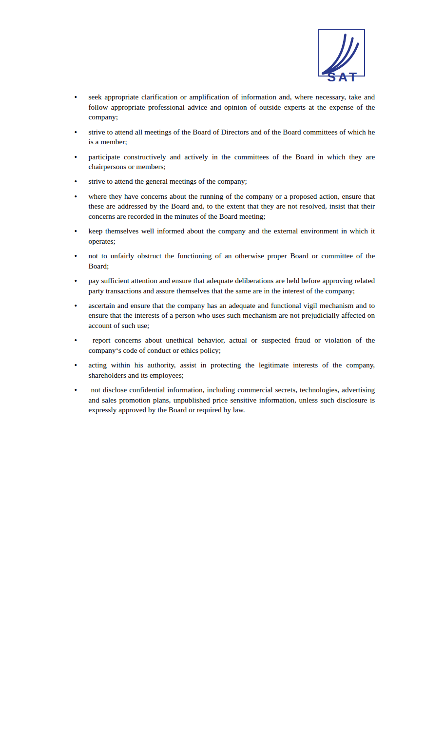SAT
seek appropriate clarification or amplification of information and, where necessary, take and follow appropriate professional advice and opinion of outside experts at the expense of the company;
strive to attend all meetings of the Board of Directors and of the Board committees of which he is a member;
participate constructively and actively in the committees of the Board in which they are chairpersons or members;
strive to attend the general meetings of the company;
where they have concerns about the running of the company or a proposed action, ensure that these are addressed by the Board and, to the extent that they are not resolved, insist that their concerns are recorded in the minutes of the Board meeting;
keep themselves well informed about the company and the external environment in which it operates;
not to unfairly obstruct the functioning of an otherwise proper Board or committee of the Board;
pay sufficient attention and ensure that adequate deliberations are held before approving related party transactions and assure themselves that the same are in the interest of the company;
ascertain and ensure that the company has an adequate and functional vigil mechanism and to ensure that the interests of a person who uses such mechanism are not prejudicially affected on account of such use;
report concerns about unethical behavior, actual or suspected fraud or violation of the company‘s code of conduct or ethics policy;
acting within his authority, assist in protecting the legitimate interests of the company, shareholders and its employees;
not disclose confidential information, including commercial secrets, technologies, advertising and sales promotion plans, unpublished price sensitive information, unless such disclosure is expressly approved by the Board or required by law.